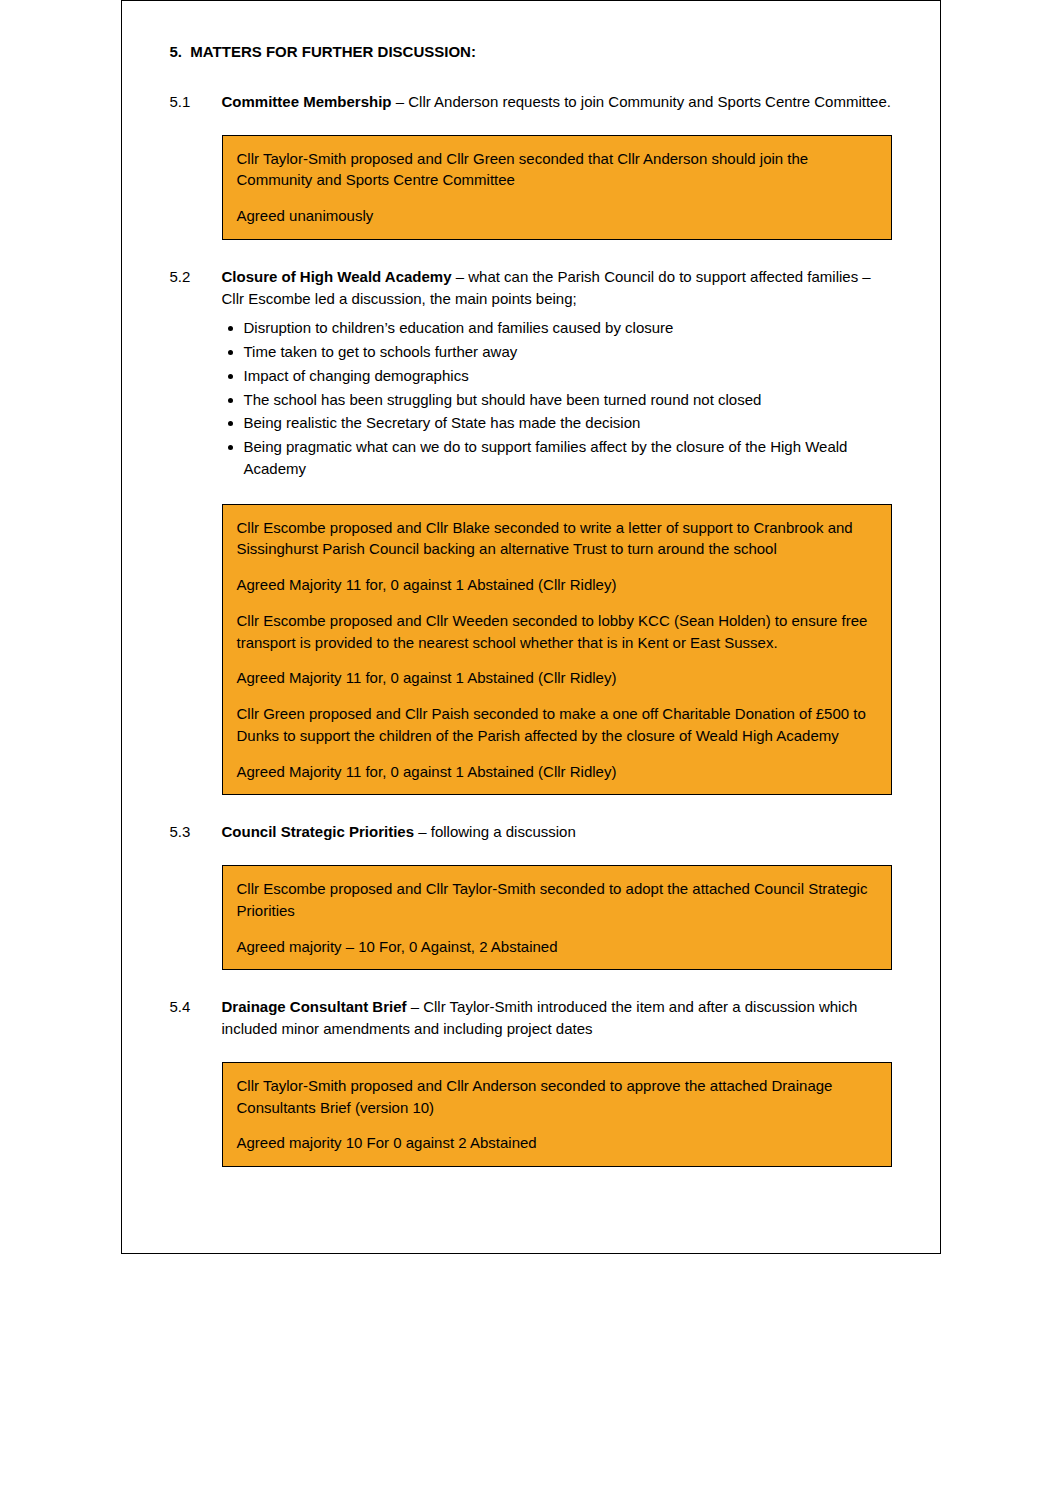5. MATTERS FOR FURTHER DISCUSSION:
5.1
Committee Membership – Cllr Anderson requests to join Community and Sports Centre Committee.
Cllr Taylor-Smith proposed and Cllr Green seconded that Cllr Anderson should join the Community and Sports Centre Committee
Agreed unanimously
5.2
Closure of High Weald Academy – what can the Parish Council do to support affected families – Cllr Escombe led a discussion, the main points being;
Disruption to children’s education and families caused by closure
Time taken to get to schools further away
Impact of changing demographics
The school has been struggling but should have been turned round not closed
Being realistic the Secretary of State has made the decision
Being pragmatic what can we do to support families affect by the closure of the High Weald Academy
Cllr Escombe proposed and Cllr Blake seconded to write a letter of support to Cranbrook and Sissinghurst Parish Council backing an alternative Trust to turn around the school
Agreed Majority 11 for, 0 against 1 Abstained (Cllr Ridley)
Cllr Escombe proposed and Cllr Weeden seconded to lobby KCC (Sean Holden) to ensure free transport is provided to the nearest school whether that is in Kent or East Sussex.
Agreed Majority 11 for, 0 against 1 Abstained (Cllr Ridley)
Cllr Green proposed and Cllr Paish seconded to make a one off Charitable Donation of £500 to Dunks to support the children of the Parish affected by the closure of Weald High Academy
Agreed Majority 11 for, 0 against 1 Abstained (Cllr Ridley)
5.3
Council Strategic Priorities – following a discussion
Cllr Escombe proposed and Cllr Taylor-Smith seconded to adopt the attached Council Strategic Priorities
Agreed majority – 10 For, 0 Against, 2 Abstained
5.4
Drainage Consultant Brief – Cllr Taylor-Smith introduced the item and after a discussion which included minor amendments and including project dates
Cllr Taylor-Smith proposed and Cllr Anderson seconded to approve the attached Drainage Consultants Brief (version 10)
Agreed majority 10 For 0 against 2 Abstained